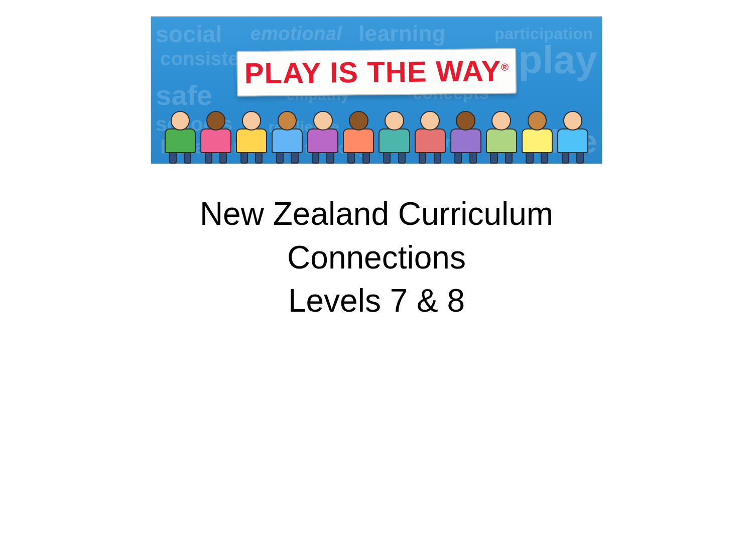social emotional learning participation consistent language cooperative play safe empathy concepts schools resilience behaviour thinking for life
Play Is The Way®
New Zealand Curriculum Connections Levels 7 & 8